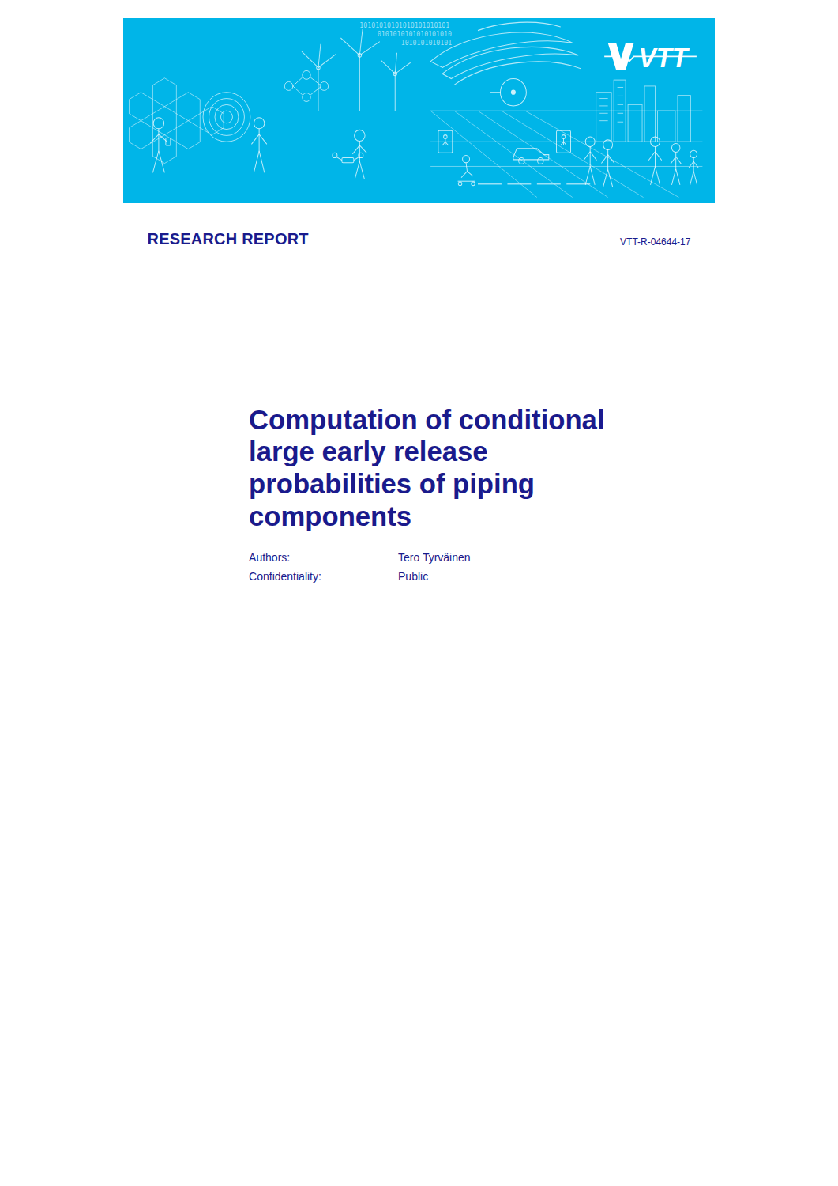10101010101010101010101 0101010101010101010 1010101010101 VTT
RESEARCH REPORT
VTT-R-04644-17
Computation of conditional large early release probabilities of piping components
| Authors: | Tero Tyrväinen |
| Confidentiality: | Public |